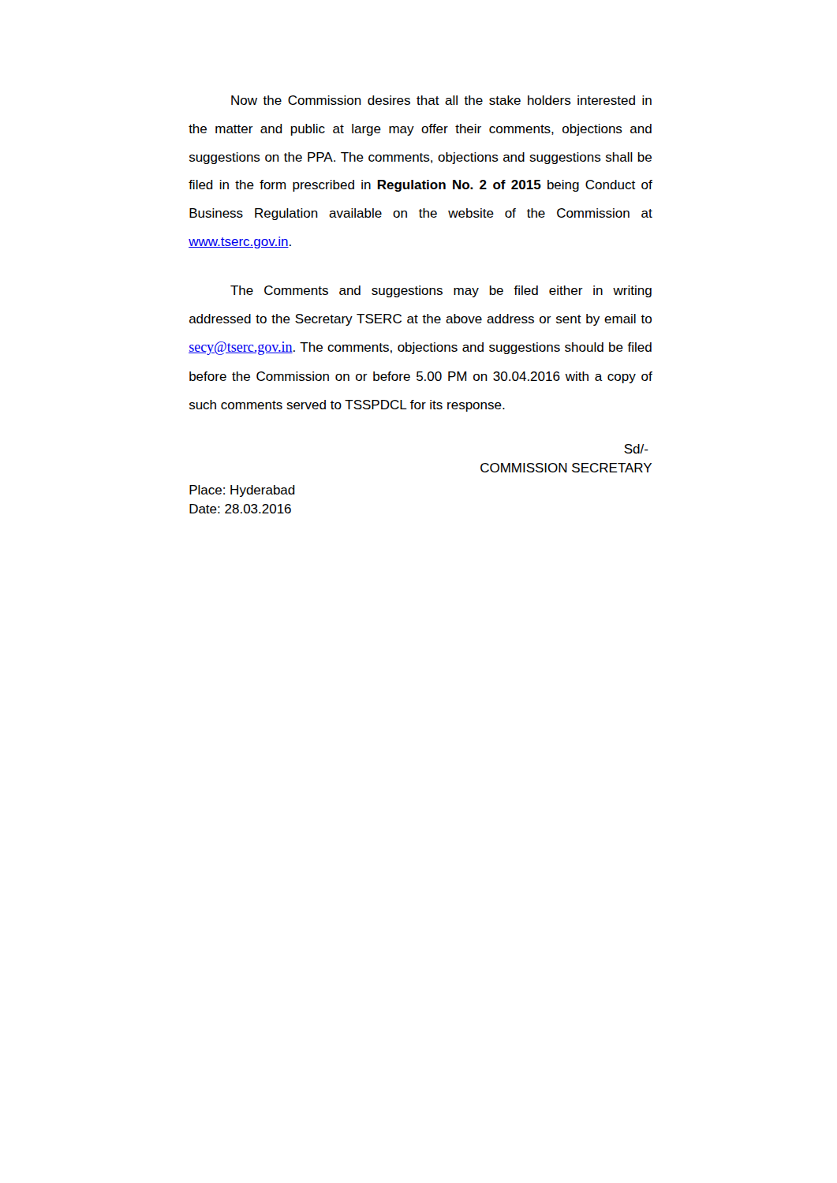Now the Commission desires that all the stake holders interested in the matter and public at large may offer their comments, objections and suggestions on the PPA. The comments, objections and suggestions shall be filed in the form prescribed in Regulation No. 2 of 2015 being Conduct of Business Regulation available on the website of the Commission at www.tserc.gov.in.
The Comments and suggestions may be filed either in writing addressed to the Secretary TSERC at the above address or sent by email to secy@tserc.gov.in. The comments, objections and suggestions should be filed before the Commission on or before 5.00 PM on 30.04.2016 with a copy of such comments served to TSSPDCL for its response.
Sd/-
COMMISSION SECRETARY
Place: Hyderabad
Date: 28.03.2016